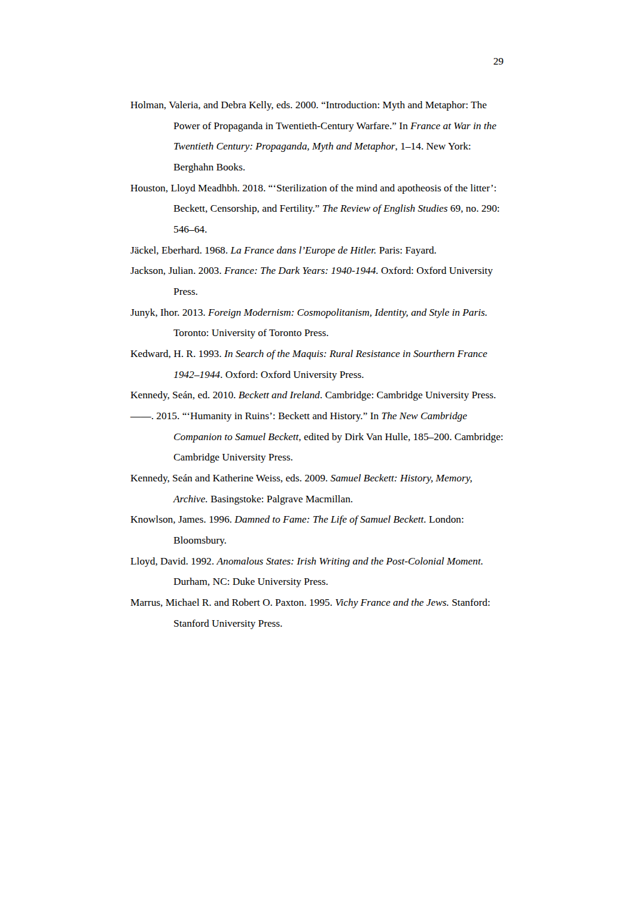29
Holman, Valeria, and Debra Kelly, eds. 2000. “Introduction: Myth and Metaphor: The Power of Propaganda in Twentieth-Century Warfare.” In France at War in the Twentieth Century: Propaganda, Myth and Metaphor, 1–14. New York: Berghahn Books.
Houston, Lloyd Meadhbh. 2018. “‘Sterilization of the mind and apotheosis of the litter’: Beckett, Censorship, and Fertility.” The Review of English Studies 69, no. 290: 546–64.
Jäckel, Eberhard. 1968. La France dans l’Europe de Hitler. Paris: Fayard.
Jackson, Julian. 2003. France: The Dark Years: 1940-1944. Oxford: Oxford University Press.
Junyk, Ihor. 2013. Foreign Modernism: Cosmopolitanism, Identity, and Style in Paris. Toronto: University of Toronto Press.
Kedward, H. R. 1993. In Search of the Maquis: Rural Resistance in Sourthern France 1942–1944. Oxford: Oxford University Press.
Kennedy, Seán, ed. 2010. Beckett and Ireland. Cambridge: Cambridge University Press.
——. 2015. “‘Humanity in Ruins’: Beckett and History.” In The New Cambridge Companion to Samuel Beckett, edited by Dirk Van Hulle, 185–200. Cambridge: Cambridge University Press.
Kennedy, Seán and Katherine Weiss, eds. 2009. Samuel Beckett: History, Memory, Archive. Basingstoke: Palgrave Macmillan.
Knowlson, James. 1996. Damned to Fame: The Life of Samuel Beckett. London: Bloomsbury.
Lloyd, David. 1992. Anomalous States: Irish Writing and the Post-Colonial Moment. Durham, NC: Duke University Press.
Marrus, Michael R. and Robert O. Paxton. 1995. Vichy France and the Jews. Stanford: Stanford University Press.